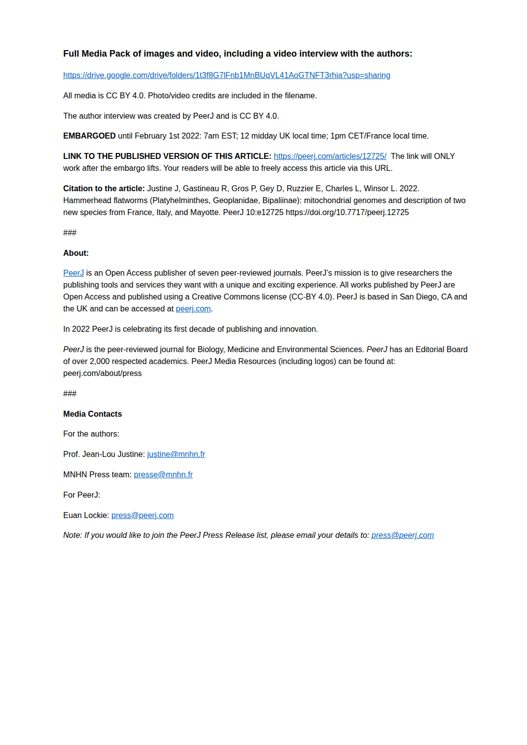Full Media Pack of images and video, including a video interview with the authors:
https://drive.google.com/drive/folders/1t3f8G7lFnb1MnBUqVL41AoGTNFT3rhia?usp=sharing
All media is CC BY 4.0. Photo/video credits are included in the filename.
The author interview was created by PeerJ and is CC BY 4.0.
EMBARGOED until February 1st 2022: 7am EST; 12 midday UK local time; 1pm CET/France local time.
LINK TO THE PUBLISHED VERSION OF THIS ARTICLE: https://peerj.com/articles/12725/ The link will ONLY work after the embargo lifts. Your readers will be able to freely access this article via this URL.
Citation to the article: Justine J, Gastineau R, Gros P, Gey D, Ruzzier E, Charles L, Winsor L. 2022. Hammerhead flatworms (Platyhelminthes, Geoplanidae, Bipaliinae): mitochondrial genomes and description of two new species from France, Italy, and Mayotte. PeerJ 10:e12725 https://doi.org/10.7717/peerj.12725
###
About:
PeerJ is an Open Access publisher of seven peer-reviewed journals. PeerJ’s mission is to give researchers the publishing tools and services they want with a unique and exciting experience. All works published by PeerJ are Open Access and published using a Creative Commons license (CC-BY 4.0). PeerJ is based in San Diego, CA and the UK and can be accessed at peerj.com.
In 2022 PeerJ is celebrating its first decade of publishing and innovation.
PeerJ is the peer-reviewed journal for Biology, Medicine and Environmental Sciences. PeerJ has an Editorial Board of over 2,000 respected academics. PeerJ Media Resources (including logos) can be found at: peerj.com/about/press
###
Media Contacts
For the authors:
Prof. Jean-Lou Justine: justine@mnhn.fr
MNHN Press team: presse@mnhn.fr
For PeerJ:
Euan Lockie: press@peerj.com
Note: If you would like to join the PeerJ Press Release list, please email your details to: press@peerj.com